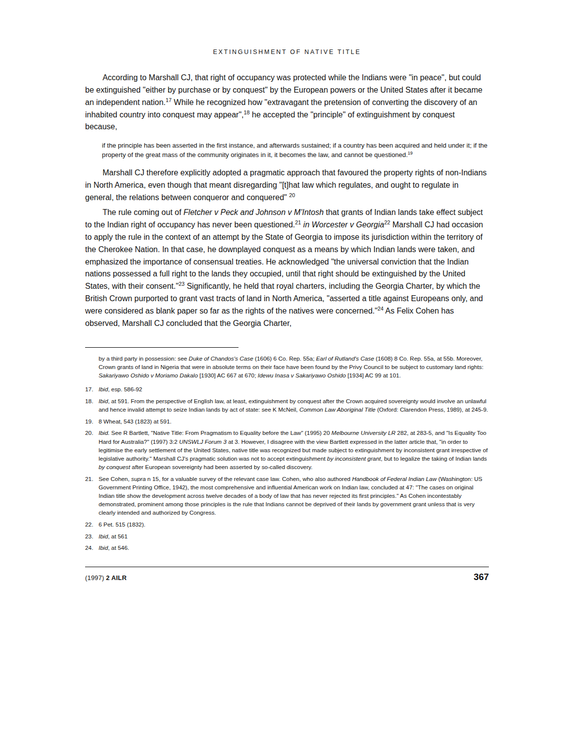Extinguishment of Native Title
According to Marshall CJ, that right of occupancy was protected while the Indians were "in peace", but could be extinguished "either by purchase or by conquest" by the European powers or the United States after it became an independent nation.17 While he recognized how "extravagant the pretension of converting the discovery of an inhabited country into conquest may appear",18 he accepted the "principle" of extinguishment by conquest because,
if the principle has been asserted in the first instance, and afterwards sustained; if a country has been acquired and held under it; if the property of the great mass of the community originates in it, it becomes the law, and cannot be questioned.19
Marshall CJ therefore explicitly adopted a pragmatic approach that favoured the property rights of non-Indians in North America, even though that meant disregarding "[t]hat law which regulates, and ought to regulate in general, the relations between conqueror and conquered" 20
The rule coming out of Fletcher v Peck and Johnson v M'Intosh that grants of Indian lands take effect subject to the Indian right of occupancy has never been questioned.21 in Worcester v Georgia22 Marshall CJ had occasion to apply the rule in the context of an attempt by the State of Georgia to impose its jurisdiction within the territory of the Cherokee Nation. In that case, he downplayed conquest as a means by which Indian lands were taken, and emphasized the importance of consensual treaties. He acknowledged "the universal conviction that the Indian nations possessed a full right to the lands they occupied, until that right should be extinguished by the United States, with their consent."23 Significantly, he held that royal charters, including the Georgia Charter, by which the British Crown purported to grant vast tracts of land in North America, "asserted a title against Europeans only, and were considered as blank paper so far as the rights of the natives were concerned."24 As Felix Cohen has observed, Marshall CJ concluded that the Georgia Charter,
by a third party in possession: see Duke of Chandos's Case (1606) 6 Co. Rep. 55a; Earl of Rutland's Case (1608) 8 Co. Rep. 55a, at 55b. Moreover, Crown grants of land in Nigeria that were in absolute terms on their face have been found by the Privy Council to be subject to customary land rights: Sakariyawo Oshido v Moriamo Dakalo [1930] AC 667 at 670; Idewu Inasa v Sakariyawo Oshido [1934] AC 99 at 101.
Ibid, esp. 586-92
Ibid, at 591. From the perspective of English law, at least, extinguishment by conquest after the Crown acquired sovereignty would involve an unlawful and hence invalid attempt to seize Indian lands by act of state: see K McNeil, Common Law Aboriginal Title (Oxford: Clarendon Press, 1989), at 245-9.
8 Wheat, 543 (1823) at 591.
Ibid. See R Bartlett, "Native Title: From Pragmatism to Equality before the Law" (1995) 20 Melbourne University LR 282, at 283-5, and "Is Equality Too Hard for Australia?" (1997) 3:2 UNSWLJ Forum 3 at 3. However, I disagree with the view Bartlett expressed in the latter article that, "in order to legitimise the early settlement of the United States, native title was recognized but made subject to extinguishment by inconsistent grant irrespective of legislative authority." Marshall CJ's pragmatic solution was not to accept extinguishment by inconsistent grant, but to legalize the taking of Indian lands by conquest after European sovereignty had been asserted by so-called discovery.
See Cohen, supra n 15, for a valuable survey of the relevant case law. Cohen, who also authored Handbook of Federal Indian Law (Washington: US Government Printing Office, 1942), the most comprehensive and influential American work on Indian law, concluded at 47: "The cases on original Indian title show the development across twelve decades of a body of law that has never rejected its first principles." As Cohen incontestably demonstrated, prominent among those principles is the rule that Indians cannot be deprived of their lands by government grant unless that is very clearly intended and authorized by Congress.
6 Pet. 515 (1832).
Ibid, at 561
Ibid, at 546.
(1997) 2 AILR 367